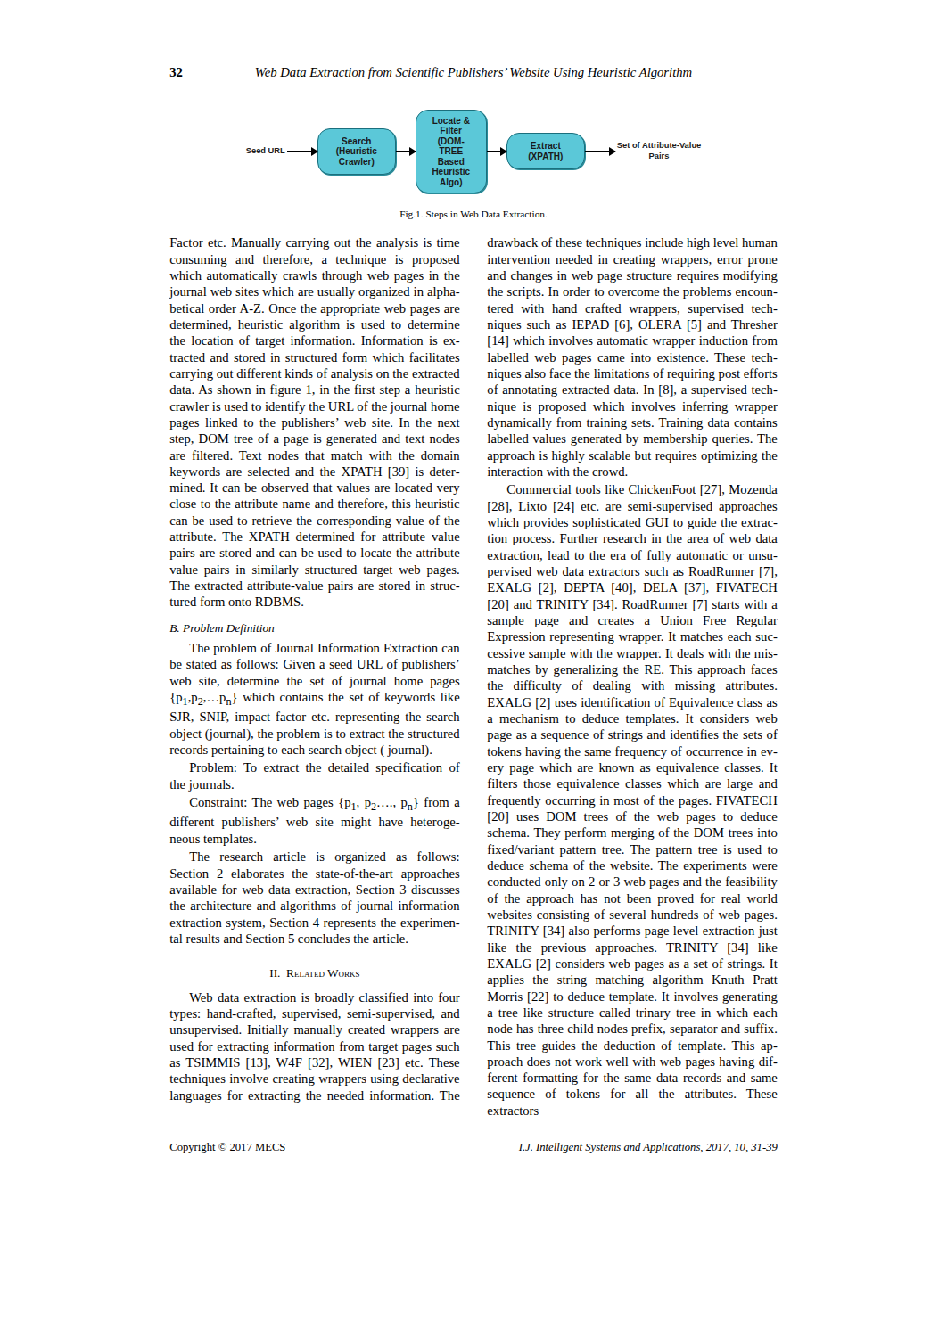32
Web Data Extraction from Scientific Publishers’ Website Using Heuristic Algorithm
Seed URL
Search
(Heuristic
Crawler)
Locate &
Filter
(DOM-
TREE
Based
Heuristic
Algo)
Extract
(XPATH)
Set of Attribute-Value
Pairs
Fig.1. Steps in Web Data Extraction.
Factor etc. Manually carrying out the analysis is time consuming and therefore, a technique is proposed which automatically crawls through web pages in the journal web sites which are usually organized in alphabetical order A-Z. Once the appropriate web pages are determined, heuristic algorithm is used to determine the location of target information. Information is extracted and stored in structured form which facilitates carrying out different kinds of analysis on the extracted data. As shown in figure 1, in the first step a heuristic crawler is used to identify the URL of the journal home pages linked to the publishers’ web site. In the next step, DOM tree of a page is generated and text nodes are filtered. Text nodes that match with the domain keywords are selected and the XPATH [39] is determined. It can be observed that values are located very close to the attribute name and therefore, this heuristic can be used to retrieve the corresponding value of the attribute. The XPATH determined for attribute value pairs are stored and can be used to locate the attribute value pairs in similarly structured target web pages. The extracted attribute-value pairs are stored in structured form onto RDBMS.
B. Problem Definition
The problem of Journal Information Extraction can be stated as follows: Given a seed URL of publishers’ web site, determine the set of journal home pages {p1,p2,…pn} which contains the set of keywords like SJR, SNIP, impact factor etc. representing the search object (journal), the problem is to extract the structured records pertaining to each search object ( journal).
Problem: To extract the detailed specification of the journals.
Constraint: The web pages {p1, p2…., pn} from a different publishers’ web site might have heterogeneous templates.
The research article is organized as follows: Section 2 elaborates the state-of-the-art approaches available for web data extraction, Section 3 discusses the architecture and algorithms of journal information extraction system, Section 4 represents the experimental results and Section 5 concludes the article.
II. Related Works
Web data extraction is broadly classified into four types: hand-crafted, supervised, semi-supervised, and unsupervised. Initially manually created wrappers are used for extracting information from target pages such as TSIMMIS [13], W4F [32], WIEN [23] etc. These techniques involve creating wrappers using declarative languages for extracting the needed information. The drawback of these techniques include high level human intervention needed in creating wrappers, error prone and changes in web page structure requires modifying the scripts. In order to overcome the problems encountered with hand crafted wrappers, supervised techniques such as IEPAD [6], OLERA [5] and Thresher [14] which involves automatic wrapper induction from labelled web pages came into existence. These techniques also face the limitations of requiring post efforts of annotating extracted data. In [8], a supervised technique is proposed which involves inferring wrapper dynamically from training sets. Training data contains labelled values generated by membership queries. The approach is highly scalable but requires optimizing the interaction with the crowd.
Commercial tools like ChickenFoot [27], Mozenda [28], Lixto [24] etc. are semi-supervised approaches which provides sophisticated GUI to guide the extraction process. Further research in the area of web data extraction, lead to the era of fully automatic or unsupervised web data extractors such as RoadRunner [7], EXALG [2], DEPTA [40], DELA [37], FIVATECH [20] and TRINITY [34]. RoadRunner [7] starts with a sample page and creates a Union Free Regular Expression representing wrapper. It matches each successive sample with the wrapper. It deals with the mismatches by generalizing the RE. This approach faces the difficulty of dealing with missing attributes. EXALG [2] uses identification of Equivalence class as a mechanism to deduce templates. It considers web page as a sequence of strings and identifies the sets of tokens having the same frequency of occurrence in every page which are known as equivalence classes. It filters those equivalence classes which are large and frequently occurring in most of the pages. FIVATECH [20] uses DOM trees of the web pages to deduce schema. They perform merging of the DOM trees into fixed/variant pattern tree. The pattern tree is used to deduce schema of the website. The experiments were conducted only on 2 or 3 web pages and the feasibility of the approach has not been proved for real world websites consisting of several hundreds of web pages. TRINITY [34] also performs page level extraction just like the previous approaches. TRINITY [34] like EXALG [2] considers web pages as a set of strings. It applies the string matching algorithm Knuth Pratt Morris [22] to deduce template. It involves generating a tree like structure called trinary tree in which each node has three child nodes prefix, separator and suffix. This tree guides the deduction of template. This approach does not work well with web pages having different formatting for the same data records and same sequence of tokens for all the attributes. These extractors
Copyright © 2017 MECS
I.J. Intelligent Systems and Applications, 2017, 10, 31-39